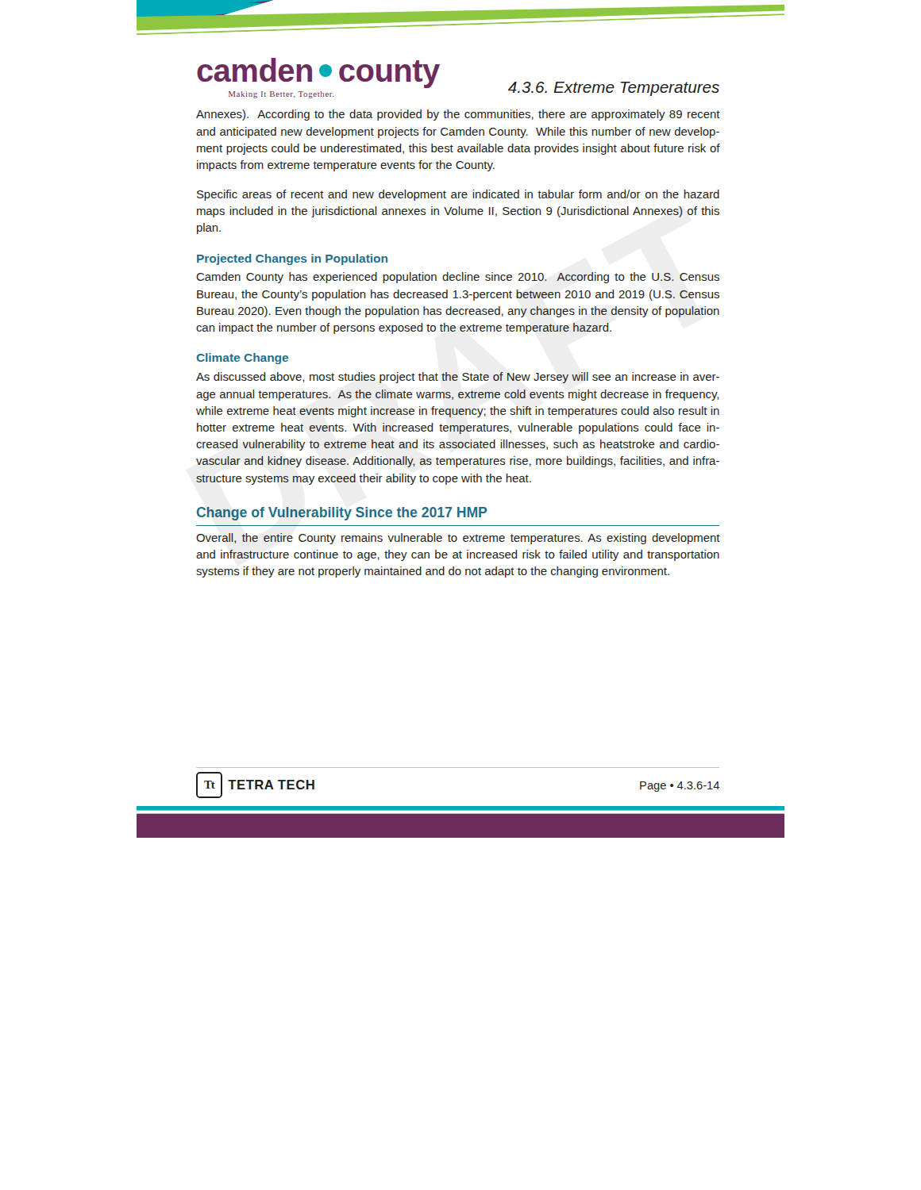DRAFT
camden county
Making It Better, Together.
4.3.6. Extreme Temperatures
Annexes). According to the data provided by the communities, there are approximately 89 recent and anticipated new development projects for Camden County. While this number of new development projects could be underestimated, this best available data provides insight about future risk of impacts from extreme temperature events for the County.
Specific areas of recent and new development are indicated in tabular form and/or on the hazard maps included in the jurisdictional annexes in Volume II, Section 9 (Jurisdictional Annexes) of this plan.
Projected Changes in Population
Camden County has experienced population decline since 2010. According to the U.S. Census Bureau, the County’s population has decreased 1.3-percent between 2010 and 2019 (U.S. Census Bureau 2020). Even though the population has decreased, any changes in the density of population can impact the number of persons exposed to the extreme temperature hazard.
Climate Change
As discussed above, most studies project that the State of New Jersey will see an increase in average annual temperatures. As the climate warms, extreme cold events might decrease in frequency, while extreme heat events might increase in frequency; the shift in temperatures could also result in hotter extreme heat events. With increased temperatures, vulnerable populations could face increased vulnerability to extreme heat and its associated illnesses, such as heatstroke and cardiovascular and kidney disease. Additionally, as temperatures rise, more buildings, facilities, and infrastructure systems may exceed their ability to cope with the heat.
Change of Vulnerability Since the 2017 HMP
Overall, the entire County remains vulnerable to extreme temperatures. As existing development and infrastructure continue to age, they can be at increased risk to failed utility and transportation systems if they are not properly maintained and do not adapt to the changing environment.
Tt
TETRA TECH
Page • 4.3.6-14